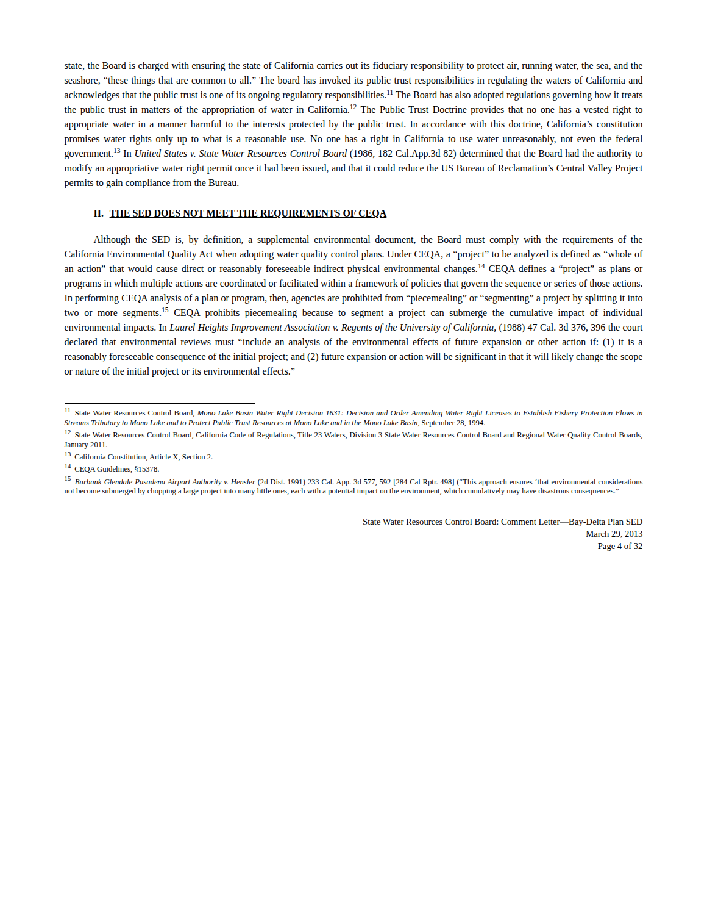state, the Board is charged with ensuring the state of California carries out its fiduciary responsibility to protect air, running water, the sea, and the seashore, “these things that are common to all.” The board has invoked its public trust responsibilities in regulating the waters of California and acknowledges that the public trust is one of its ongoing regulatory responsibilities.11 The Board has also adopted regulations governing how it treats the public trust in matters of the appropriation of water in California.12 The Public Trust Doctrine provides that no one has a vested right to appropriate water in a manner harmful to the interests protected by the public trust. In accordance with this doctrine, California’s constitution promises water rights only up to what is a reasonable use. No one has a right in California to use water unreasonably, not even the federal government.13 In United States v. State Water Resources Control Board (1986, 182 Cal.App.3d 82) determined that the Board had the authority to modify an appropriative water right permit once it had been issued, and that it could reduce the US Bureau of Reclamation’s Central Valley Project permits to gain compliance from the Bureau.
II. The SED Does Not Meet the Requirements of CEQA
Although the SED is, by definition, a supplemental environmental document, the Board must comply with the requirements of the California Environmental Quality Act when adopting water quality control plans. Under CEQA, a “project” to be analyzed is defined as “whole of an action” that would cause direct or reasonably foreseeable indirect physical environmental changes.14 CEQA defines a “project” as plans or programs in which multiple actions are coordinated or facilitated within a framework of policies that govern the sequence or series of those actions. In performing CEQA analysis of a plan or program, then, agencies are prohibited from “piecemealing” or “segmenting” a project by splitting it into two or more segments.15 CEQA prohibits piecemealing because to segment a project can submerge the cumulative impact of individual environmental impacts. In Laurel Heights Improvement Association v. Regents of the University of California, (1988) 47 Cal. 3d 376, 396 the court declared that environmental reviews must “include an analysis of the environmental effects of future expansion or other action if: (1) it is a reasonably foreseeable consequence of the initial project; and (2) future expansion or action will be significant in that it will likely change the scope or nature of the initial project or its environmental effects.”
11 State Water Resources Control Board, Mono Lake Basin Water Right Decision 1631: Decision and Order Amending Water Right Licenses to Establish Fishery Protection Flows in Streams Tributary to Mono Lake and to Protect Public Trust Resources at Mono Lake and in the Mono Lake Basin, September 28, 1994.
12 State Water Resources Control Board, California Code of Regulations, Title 23 Waters, Division 3 State Water Resources Control Board and Regional Water Quality Control Boards, January 2011.
13 California Constitution, Article X, Section 2.
14 CEQA Guidelines, §15378.
15 Burbank-Glendale-Pasadena Airport Authority v. Hensler (2d Dist. 1991) 233 Cal. App. 3d 577, 592 [284 Cal Rptr. 498] (“This approach ensures ‘that environmental considerations not become submerged by chopping a large project into many little ones, each with a potential impact on the environment, which cumulatively may have disastrous consequences.”
State Water Resources Control Board: Comment Letter—Bay-Delta Plan SED
March 29, 2013
Page 4 of 32